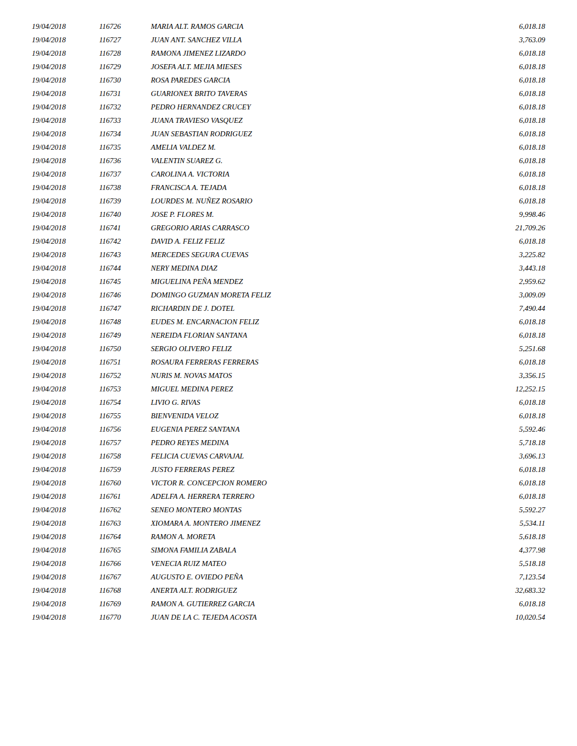| 19/04/2018 | 116726 | MARIA ALT. RAMOS GARCIA | 6,018.18 |
| 19/04/2018 | 116727 | JUAN ANT. SANCHEZ VILLA | 3,763.09 |
| 19/04/2018 | 116728 | RAMONA JIMENEZ LIZARDO | 6,018.18 |
| 19/04/2018 | 116729 | JOSEFA ALT. MEJIA MIESES | 6,018.18 |
| 19/04/2018 | 116730 | ROSA PAREDES GARCIA | 6,018.18 |
| 19/04/2018 | 116731 | GUARIONEX BRITO TAVERAS | 6,018.18 |
| 19/04/2018 | 116732 | PEDRO HERNANDEZ CRUCEY | 6,018.18 |
| 19/04/2018 | 116733 | JUANA TRAVIESO VASQUEZ | 6,018.18 |
| 19/04/2018 | 116734 | JUAN SEBASTIAN RODRIGUEZ | 6,018.18 |
| 19/04/2018 | 116735 | AMELIA VALDEZ M. | 6,018.18 |
| 19/04/2018 | 116736 | VALENTIN SUAREZ G. | 6,018.18 |
| 19/04/2018 | 116737 | CAROLINA A. VICTORIA | 6,018.18 |
| 19/04/2018 | 116738 | FRANCISCA A. TEJADA | 6,018.18 |
| 19/04/2018 | 116739 | LOURDES M. NUÑEZ ROSARIO | 6,018.18 |
| 19/04/2018 | 116740 | JOSE P. FLORES M. | 9,998.46 |
| 19/04/2018 | 116741 | GREGORIO ARIAS CARRASCO | 21,709.26 |
| 19/04/2018 | 116742 | DAVID A. FELIZ FELIZ | 6,018.18 |
| 19/04/2018 | 116743 | MERCEDES SEGURA CUEVAS | 3,225.82 |
| 19/04/2018 | 116744 | NERY MEDINA DIAZ | 3,443.18 |
| 19/04/2018 | 116745 | MIGUELINA PEÑA MENDEZ | 2,959.62 |
| 19/04/2018 | 116746 | DOMINGO GUZMAN MORETA FELIZ | 3,009.09 |
| 19/04/2018 | 116747 | RICHARDIN DE J. DOTEL | 7,490.44 |
| 19/04/2018 | 116748 | EUDES M. ENCARNACION FELIZ | 6,018.18 |
| 19/04/2018 | 116749 | NEREIDA FLORIAN SANTANA | 6,018.18 |
| 19/04/2018 | 116750 | SERGIO OLIVERO FELIZ | 5,251.68 |
| 19/04/2018 | 116751 | ROSAURA FERRERAS FERRERAS | 6,018.18 |
| 19/04/2018 | 116752 | NURIS M. NOVAS MATOS | 3,356.15 |
| 19/04/2018 | 116753 | MIGUEL MEDINA PEREZ | 12,252.15 |
| 19/04/2018 | 116754 | LIVIO G. RIVAS | 6,018.18 |
| 19/04/2018 | 116755 | BIENVENIDA VELOZ | 6,018.18 |
| 19/04/2018 | 116756 | EUGENIA PEREZ SANTANA | 5,592.46 |
| 19/04/2018 | 116757 | PEDRO REYES MEDINA | 5,718.18 |
| 19/04/2018 | 116758 | FELICIA CUEVAS CARVAJAL | 3,696.13 |
| 19/04/2018 | 116759 | JUSTO FERRERAS PEREZ | 6,018.18 |
| 19/04/2018 | 116760 | VICTOR R. CONCEPCION ROMERO | 6,018.18 |
| 19/04/2018 | 116761 | ADELFA A. HERRERA TERRERO | 6,018.18 |
| 19/04/2018 | 116762 | SENEO MONTERO MONTAS | 5,592.27 |
| 19/04/2018 | 116763 | XIOMARA A. MONTERO JIMENEZ | 5,534.11 |
| 19/04/2018 | 116764 | RAMON A. MORETA | 5,618.18 |
| 19/04/2018 | 116765 | SIMONA FAMILIA ZABALA | 4,377.98 |
| 19/04/2018 | 116766 | VENECIA RUIZ MATEO | 5,518.18 |
| 19/04/2018 | 116767 | AUGUSTO E. OVIEDO PEÑA | 7,123.54 |
| 19/04/2018 | 116768 | ANERTA ALT. RODRIGUEZ | 32,683.32 |
| 19/04/2018 | 116769 | RAMON A. GUTIERREZ GARCIA | 6,018.18 |
| 19/04/2018 | 116770 | JUAN DE LA C. TEJEDA ACOSTA | 10,020.54 |